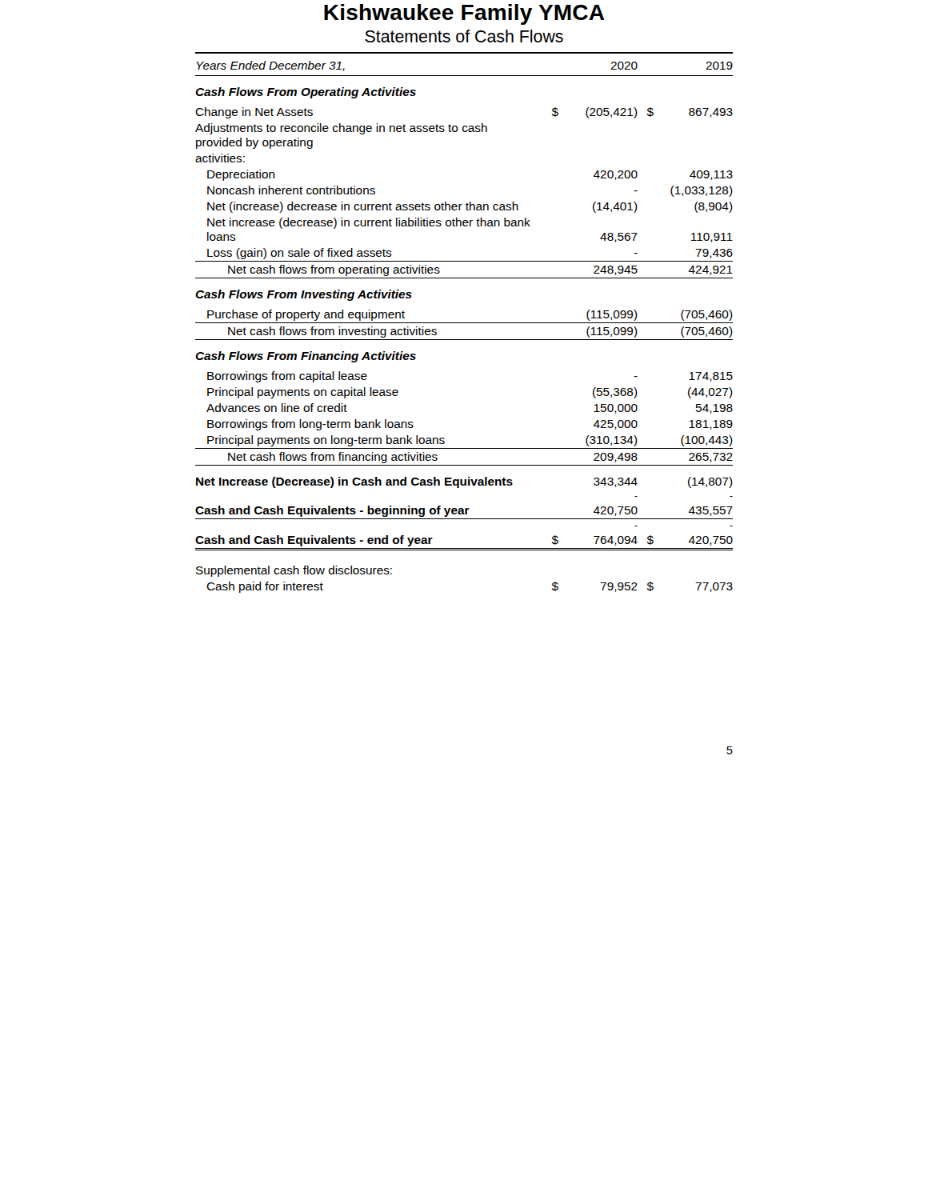Kishwaukee Family YMCA
Statements of Cash Flows
| Years Ended December 31, | | 2020 | | 2019 |
| Cash Flows From Operating Activities | | | | |
| Change in Net Assets | $ | (205,421) | $ | 867,493 |
| Adjustments to reconcile change in net assets to cash provided by operating | | | | |
| activities: | | | | |
| Depreciation | | 420,200 | | 409,113 |
| Noncash inherent contributions | | - | | (1,033,128) |
| Net (increase) decrease in current assets other than cash | | (14,401) | | (8,904) |
| Net increase (decrease) in current liabilities other than bank loans | | 48,567 | | 110,911 |
| Loss (gain) on sale of fixed assets | | - | | 79,436 |
| Net cash flows from operating activities | | 248,945 | | 424,921 |
| Cash Flows From Investing Activities | | | | |
| Purchase of property and equipment | | (115,099) | | (705,460) |
| Net cash flows from investing activities | | (115,099) | | (705,460) |
| Cash Flows From Financing Activities | | | | |
| Borrowings from capital lease | | - | | 174,815 |
| Principal payments on capital lease | | (55,368) | | (44,027) |
| Advances on line of credit | | 150,000 | | 54,198 |
| Borrowings from long-term bank loans | | 425,000 | | 181,189 |
| Principal payments on long-term bank loans | | (310,134) | | (100,443) |
| Net cash flows from financing activities | | 209,498 | | 265,732 |
| Net Increase (Decrease) in Cash and Cash Equivalents | | 343,344 | | (14,807) |
| | | - | | - |
| Cash and Cash Equivalents - beginning of year | | 420,750 | | 435,557 |
| | | - | | - |
| Cash and Cash Equivalents - end of year | $ | 764,094 | $ | 420,750 |
| Supplemental cash flow disclosures: | | | | |
| Cash paid for interest | $ | 79,952 | $ | 77,073 |
5